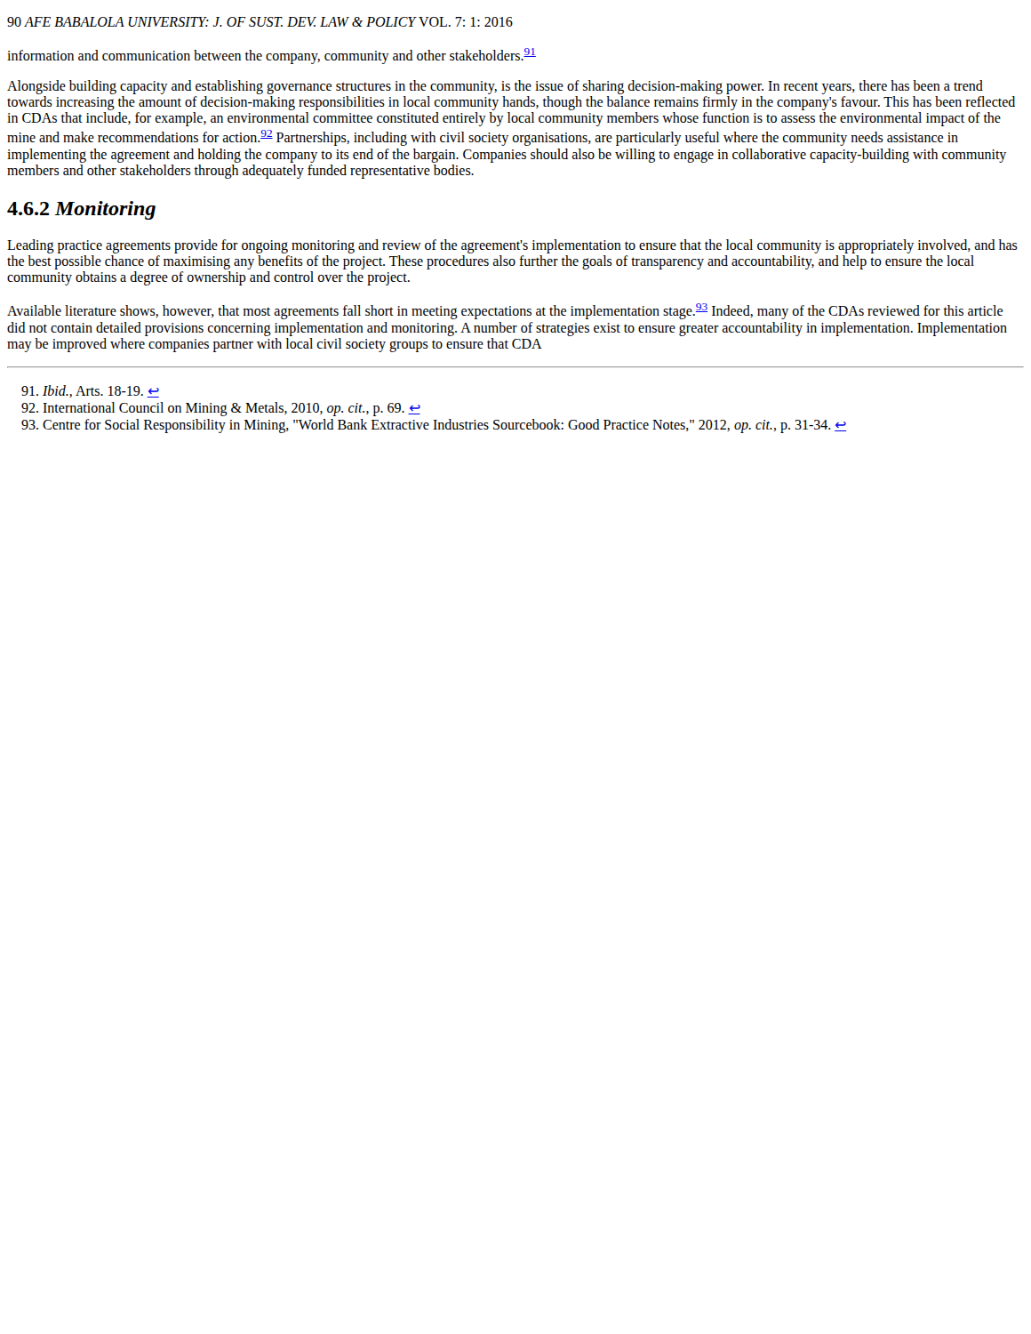90 AFE BABALOLA UNIVERSITY: J. OF SUST. DEV. LAW & POLICY VOL. 7: 1: 2016
information and communication between the company, community and other stakeholders.91
Alongside building capacity and establishing governance structures in the community, is the issue of sharing decision-making power. In recent years, there has been a trend towards increasing the amount of decision-making responsibilities in local community hands, though the balance remains firmly in the company's favour. This has been reflected in CDAs that include, for example, an environmental committee constituted entirely by local community members whose function is to assess the environmental impact of the mine and make recommendations for action.92 Partnerships, including with civil society organisations, are particularly useful where the community needs assistance in implementing the agreement and holding the company to its end of the bargain. Companies should also be willing to engage in collaborative capacity-building with community members and other stakeholders through adequately funded representative bodies.
4.6.2 Monitoring
Leading practice agreements provide for ongoing monitoring and review of the agreement's implementation to ensure that the local community is appropriately involved, and has the best possible chance of maximising any benefits of the project. These procedures also further the goals of transparency and accountability, and help to ensure the local community obtains a degree of ownership and control over the project.
Available literature shows, however, that most agreements fall short in meeting expectations at the implementation stage.93 Indeed, many of the CDAs reviewed for this article did not contain detailed provisions concerning implementation and monitoring. A number of strategies exist to ensure greater accountability in implementation. Implementation may be improved where companies partner with local civil society groups to ensure that CDA
Ibid., Arts. 18-19. ↩
International Council on Mining & Metals, 2010, op. cit., p. 69. ↩
Centre for Social Responsibility in Mining, "World Bank Extractive Industries Sourcebook: Good Practice Notes," 2012, op. cit., p. 31-34. ↩